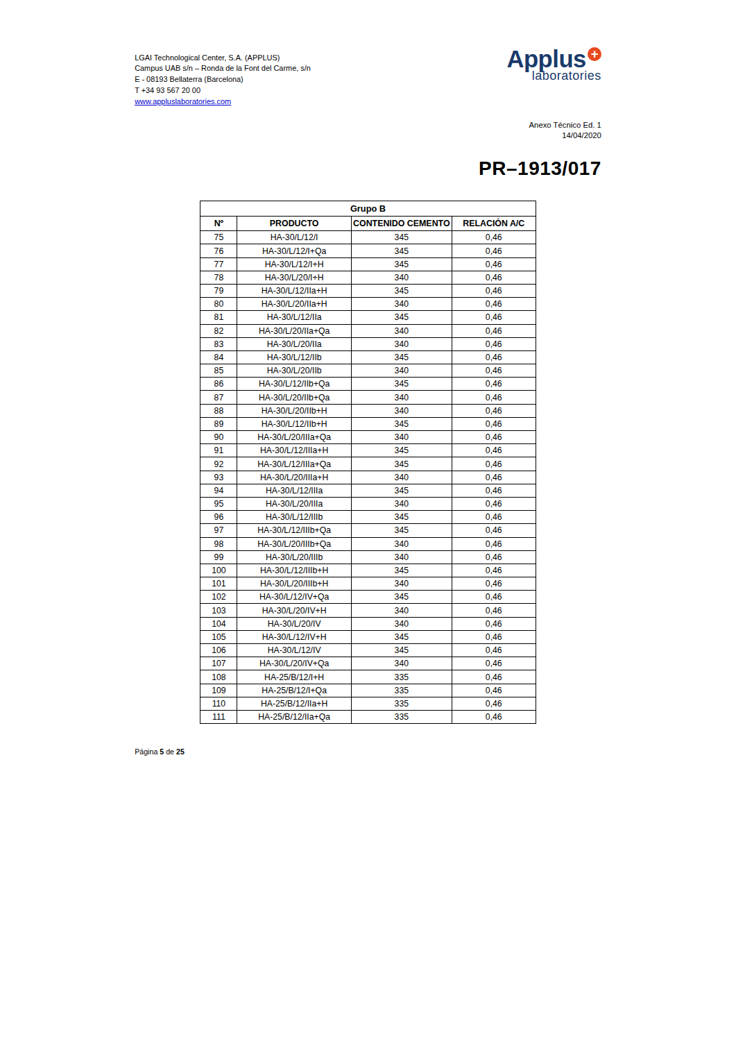LGAI Technological Center, S.A. (APPLUS)
Campus UAB s/n – Ronda de la Font del Carme, s/n
E - 08193 Bellaterra (Barcelona)
T +34 93 567 20 00
www.appluslaboratories.com
Applus+ laboratories
Anexo Técnico Ed. 1
14/04/2020
PR–1913/017
| Grupo B |
| --- |
| Nº | PRODUCTO | CONTENIDO CEMENTO | RELACIÓN A/C |
| 75 | HA-30/L/12/I | 345 | 0,46 |
| 76 | HA-30/L/12/I+Qa | 345 | 0,46 |
| 77 | HA-30/L/12/I+H | 345 | 0,46 |
| 78 | HA-30/L/20/I+H | 340 | 0,46 |
| 79 | HA-30/L/12/IIa+H | 345 | 0,46 |
| 80 | HA-30/L/20/IIa+H | 340 | 0,46 |
| 81 | HA-30/L/12/IIa | 345 | 0,46 |
| 82 | HA-30/L/20/IIa+Qa | 340 | 0,46 |
| 83 | HA-30/L/20/IIa | 340 | 0,46 |
| 84 | HA-30/L/12/IIb | 345 | 0,46 |
| 85 | HA-30/L/20/IIb | 340 | 0,46 |
| 86 | HA-30/L/12/IIb+Qa | 345 | 0,46 |
| 87 | HA-30/L/20/IIb+Qa | 340 | 0,46 |
| 88 | HA-30/L/20/IIb+H | 340 | 0,46 |
| 89 | HA-30/L/12/IIb+H | 345 | 0,46 |
| 90 | HA-30/L/20/IIIa+Qa | 340 | 0,46 |
| 91 | HA-30/L/12/IIIa+H | 345 | 0,46 |
| 92 | HA-30/L/12/IIIa+Qa | 345 | 0,46 |
| 93 | HA-30/L/20/IIIa+H | 340 | 0,46 |
| 94 | HA-30/L/12/IIIa | 345 | 0,46 |
| 95 | HA-30/L/20/IIIa | 340 | 0,46 |
| 96 | HA-30/L/12/IIIb | 345 | 0,46 |
| 97 | HA-30/L/12/IIIb+Qa | 345 | 0,46 |
| 98 | HA-30/L/20/IIIb+Qa | 340 | 0,46 |
| 99 | HA-30/L/20/IIIb | 340 | 0,46 |
| 100 | HA-30/L/12/IIIb+H | 345 | 0,46 |
| 101 | HA-30/L/20/IIIb+H | 340 | 0,46 |
| 102 | HA-30/L/12/IV+Qa | 345 | 0,46 |
| 103 | HA-30/L/20/IV+H | 340 | 0,46 |
| 104 | HA-30/L/20/IV | 340 | 0,46 |
| 105 | HA-30/L/12/IV+H | 345 | 0,46 |
| 106 | HA-30/L/12/IV | 345 | 0,46 |
| 107 | HA-30/L/20/IV+Qa | 340 | 0,46 |
| 108 | HA-25/B/12/I+H | 335 | 0,46 |
| 109 | HA-25/B/12/I+Qa | 335 | 0,46 |
| 110 | HA-25/B/12/IIa+H | 335 | 0,46 |
| 111 | HA-25/B/12/IIa+Qa | 335 | 0,46 |
Página 5 de 25